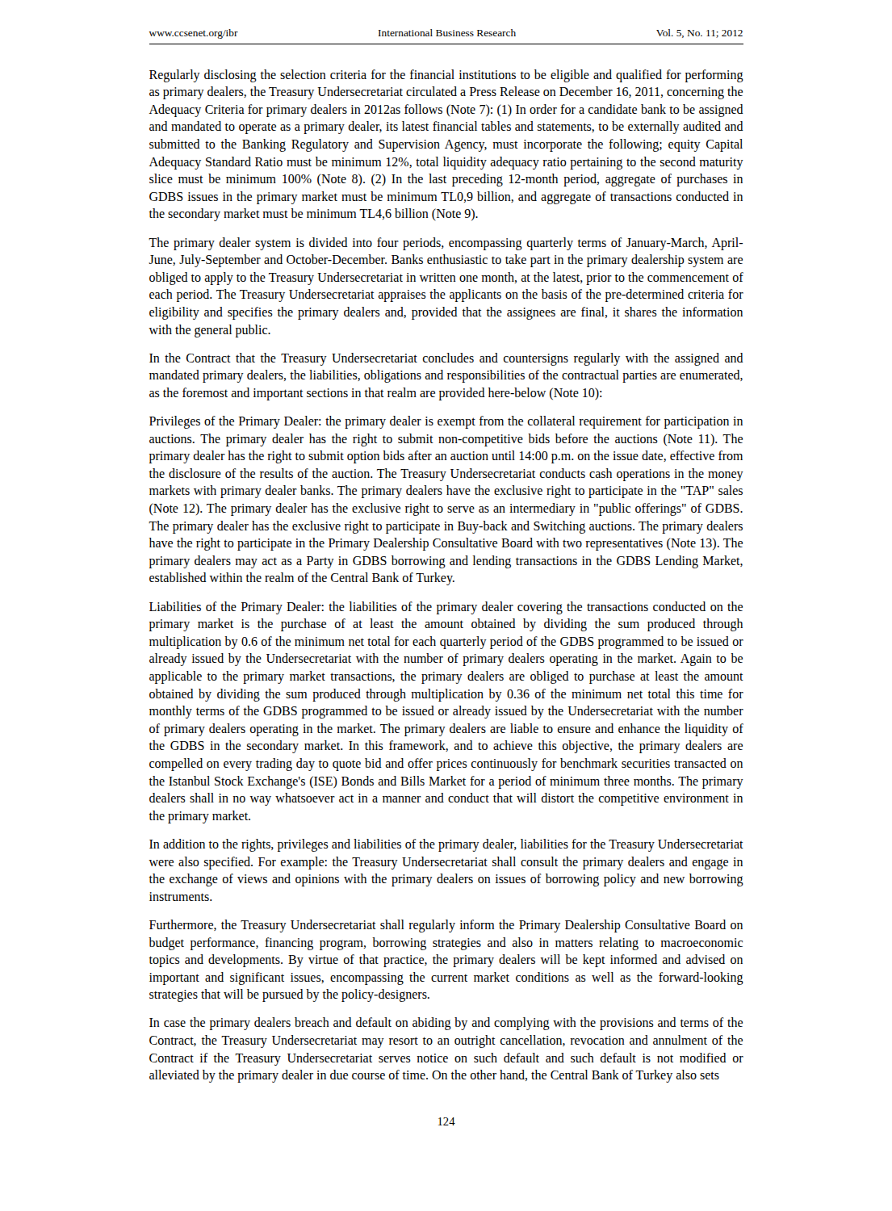www.ccsenet.org/ibr International Business Research Vol. 5, No. 11; 2012
Regularly disclosing the selection criteria for the financial institutions to be eligible and qualified for performing as primary dealers, the Treasury Undersecretariat circulated a Press Release on December 16, 2011, concerning the Adequacy Criteria for primary dealers in 2012as follows (Note 7): (1) In order for a candidate bank to be assigned and mandated to operate as a primary dealer, its latest financial tables and statements, to be externally audited and submitted to the Banking Regulatory and Supervision Agency, must incorporate the following; equity Capital Adequacy Standard Ratio must be minimum 12%, total liquidity adequacy ratio pertaining to the second maturity slice must be minimum 100% (Note 8). (2) In the last preceding 12-month period, aggregate of purchases in GDBS issues in the primary market must be minimum TL0,9 billion, and aggregate of transactions conducted in the secondary market must be minimum TL4,6 billion (Note 9).
The primary dealer system is divided into four periods, encompassing quarterly terms of January-March, April-June, July-September and October-December. Banks enthusiastic to take part in the primary dealership system are obliged to apply to the Treasury Undersecretariat in written one month, at the latest, prior to the commencement of each period. The Treasury Undersecretariat appraises the applicants on the basis of the pre-determined criteria for eligibility and specifies the primary dealers and, provided that the assignees are final, it shares the information with the general public.
In the Contract that the Treasury Undersecretariat concludes and countersigns regularly with the assigned and mandated primary dealers, the liabilities, obligations and responsibilities of the contractual parties are enumerated, as the foremost and important sections in that realm are provided here-below (Note 10):
Privileges of the Primary Dealer: the primary dealer is exempt from the collateral requirement for participation in auctions. The primary dealer has the right to submit non-competitive bids before the auctions (Note 11). The primary dealer has the right to submit option bids after an auction until 14:00 p.m. on the issue date, effective from the disclosure of the results of the auction. The Treasury Undersecretariat conducts cash operations in the money markets with primary dealer banks. The primary dealers have the exclusive right to participate in the "TAP" sales (Note 12). The primary dealer has the exclusive right to serve as an intermediary in "public offerings" of GDBS. The primary dealer has the exclusive right to participate in Buy-back and Switching auctions. The primary dealers have the right to participate in the Primary Dealership Consultative Board with two representatives (Note 13). The primary dealers may act as a Party in GDBS borrowing and lending transactions in the GDBS Lending Market, established within the realm of the Central Bank of Turkey.
Liabilities of the Primary Dealer: the liabilities of the primary dealer covering the transactions conducted on the primary market is the purchase of at least the amount obtained by dividing the sum produced through multiplication by 0.6 of the minimum net total for each quarterly period of the GDBS programmed to be issued or already issued by the Undersecretariat with the number of primary dealers operating in the market. Again to be applicable to the primary market transactions, the primary dealers are obliged to purchase at least the amount obtained by dividing the sum produced through multiplication by 0.36 of the minimum net total this time for monthly terms of the GDBS programmed to be issued or already issued by the Undersecretariat with the number of primary dealers operating in the market. The primary dealers are liable to ensure and enhance the liquidity of the GDBS in the secondary market. In this framework, and to achieve this objective, the primary dealers are compelled on every trading day to quote bid and offer prices continuously for benchmark securities transacted on the Istanbul Stock Exchange's (ISE) Bonds and Bills Market for a period of minimum three months. The primary dealers shall in no way whatsoever act in a manner and conduct that will distort the competitive environment in the primary market.
In addition to the rights, privileges and liabilities of the primary dealer, liabilities for the Treasury Undersecretariat were also specified. For example: the Treasury Undersecretariat shall consult the primary dealers and engage in the exchange of views and opinions with the primary dealers on issues of borrowing policy and new borrowing instruments.
Furthermore, the Treasury Undersecretariat shall regularly inform the Primary Dealership Consultative Board on budget performance, financing program, borrowing strategies and also in matters relating to macroeconomic topics and developments. By virtue of that practice, the primary dealers will be kept informed and advised on important and significant issues, encompassing the current market conditions as well as the forward-looking strategies that will be pursued by the policy-designers.
In case the primary dealers breach and default on abiding by and complying with the provisions and terms of the Contract, the Treasury Undersecretariat may resort to an outright cancellation, revocation and annulment of the Contract if the Treasury Undersecretariat serves notice on such default and such default is not modified or alleviated by the primary dealer in due course of time. On the other hand, the Central Bank of Turkey also sets
124